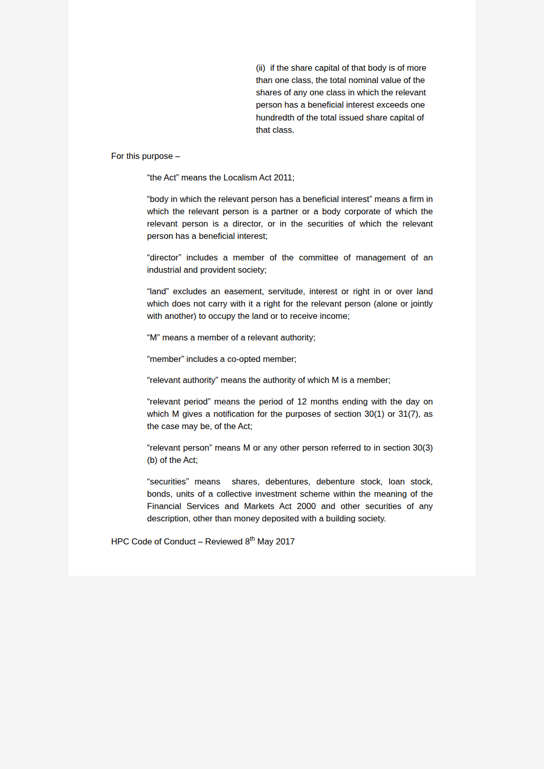(ii) if the share capital of that body is of more than one class, the total nominal value of the shares of any one class in which the relevant person has a beneficial interest exceeds one hundredth of the total issued share capital of that class.
For this purpose –
“the Act” means the Localism Act 2011;
“body in which the relevant person has a beneficial interest” means a firm in which the relevant person is a partner or a body corporate of which the relevant person is a director, or in the securities of which the relevant person has a beneficial interest;
“director” includes a member of the committee of management of an industrial and provident society;
“land” excludes an easement, servitude, interest or right in or over land which does not carry with it a right for the relevant person (alone or jointly with another) to occupy the land or to receive income;
“M” means a member of a relevant authority;
“member” includes a co-opted member;
“relevant authority” means the authority of which M is a member;
“relevant period” means the period of 12 months ending with the day on which M gives a notification for the purposes of section 30(1) or 31(7), as the case may be, of the Act;
“relevant person” means M or any other person referred to in section 30(3)(b) of the Act;
“securities” means shares, debentures, debenture stock, loan stock, bonds, units of a collective investment scheme within the meaning of the Financial Services and Markets Act 2000 and other securities of any description, other than money deposited with a building society.
HPC Code of Conduct – Reviewed 8th May 2017